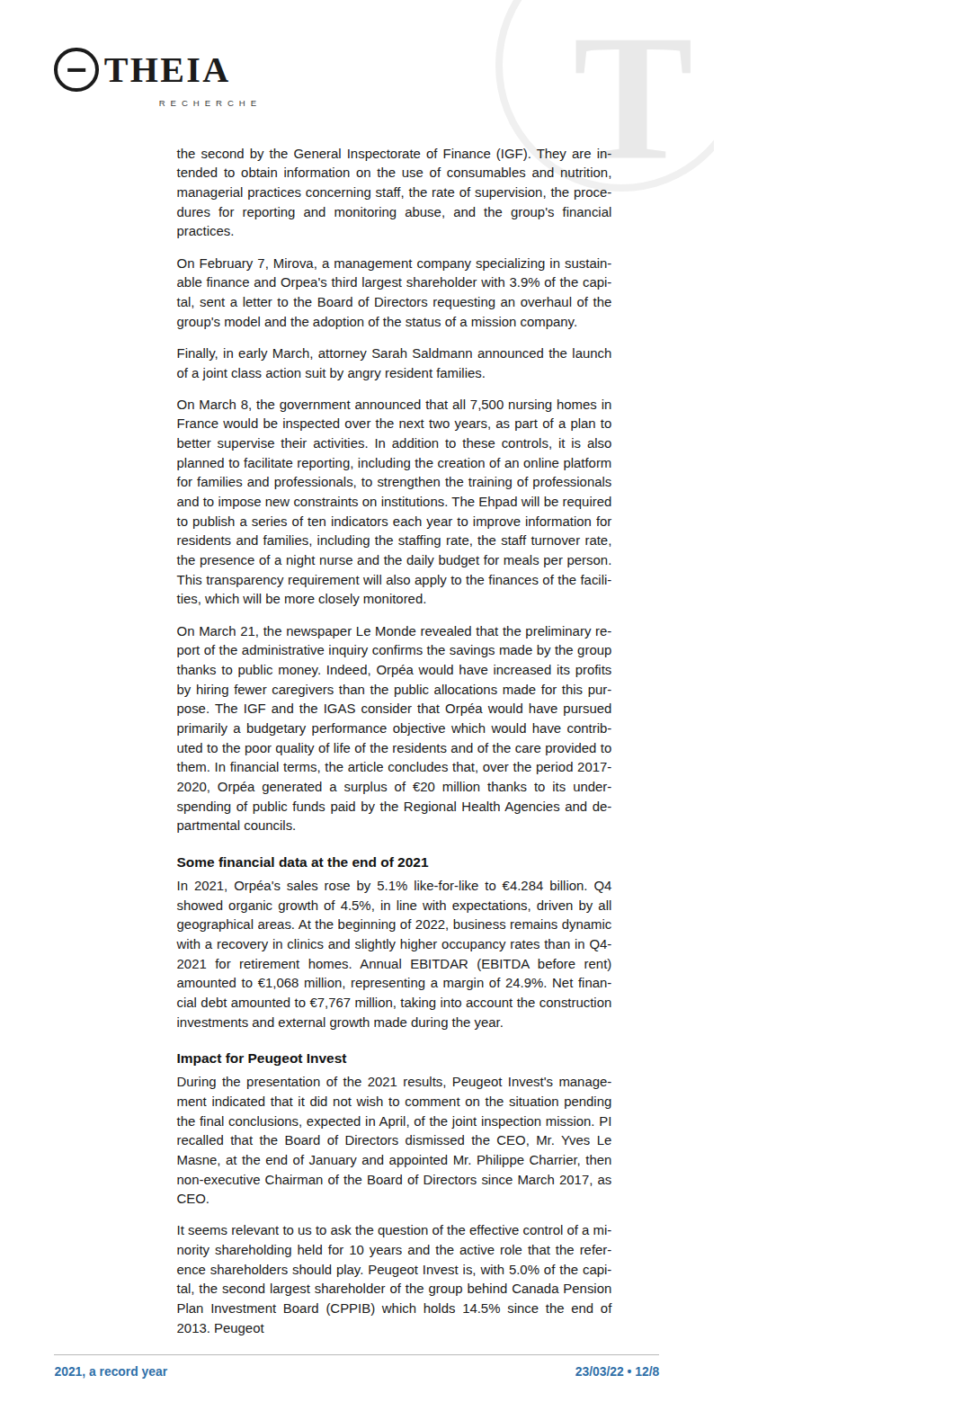T
THEIA
RECHERCHE
the second by the General Inspectorate of Finance (IGF). They are intended to obtain information on the use of consumables and nutrition, managerial practices concerning staff, the rate of supervision, the procedures for reporting and monitoring abuse, and the group's financial practices.
On February 7, Mirova, a management company specializing in sustainable finance and Orpea's third largest shareholder with 3.9% of the capital, sent a letter to the Board of Directors requesting an overhaul of the group's model and the adoption of the status of a mission company.
Finally, in early March, attorney Sarah Saldmann announced the launch of a joint class action suit by angry resident families.
On March 8, the government announced that all 7,500 nursing homes in France would be inspected over the next two years, as part of a plan to better supervise their activities. In addition to these controls, it is also planned to facilitate reporting, including the creation of an online platform for families and professionals, to strengthen the training of professionals and to impose new constraints on institutions. The Ehpad will be required to publish a series of ten indicators each year to improve information for residents and families, including the staffing rate, the staff turnover rate, the presence of a night nurse and the daily budget for meals per person. This transparency requirement will also apply to the finances of the facilities, which will be more closely monitored.
On March 21, the newspaper Le Monde revealed that the preliminary report of the administrative inquiry confirms the savings made by the group thanks to public money. Indeed, Orpéa would have increased its profits by hiring fewer caregivers than the public allocations made for this purpose. The IGF and the IGAS consider that Orpéa would have pursued primarily a budgetary performance objective which would have contributed to the poor quality of life of the residents and of the care provided to them. In financial terms, the article concludes that, over the period 2017-2020, Orpéa generated a surplus of €20 million thanks to its under-spending of public funds paid by the Regional Health Agencies and departmental councils.
Some financial data at the end of 2021
In 2021, Orpéa's sales rose by 5.1% like-for-like to €4.284 billion. Q4 showed organic growth of 4.5%, in line with expectations, driven by all geographical areas. At the beginning of 2022, business remains dynamic with a recovery in clinics and slightly higher occupancy rates than in Q4-2021 for retirement homes. Annual EBITDAR (EBITDA before rent) amounted to €1,068 million, representing a margin of 24.9%. Net financial debt amounted to €7,767 million, taking into account the construction investments and external growth made during the year.
Impact for Peugeot Invest
During the presentation of the 2021 results, Peugeot Invest's management indicated that it did not wish to comment on the situation pending the final conclusions, expected in April, of the joint inspection mission. PI recalled that the Board of Directors dismissed the CEO, Mr. Yves Le Masne, at the end of January and appointed Mr. Philippe Charrier, then non-executive Chairman of the Board of Directors since March 2017, as CEO.
It seems relevant to us to ask the question of the effective control of a minority shareholding held for 10 years and the active role that the reference shareholders should play. Peugeot Invest is, with 5.0% of the capital, the second largest shareholder of the group behind Canada Pension Plan Investment Board (CPPIB) which holds 14.5% since the end of 2013. Peugeot
2021, a record year 23/03/22 • 12/8